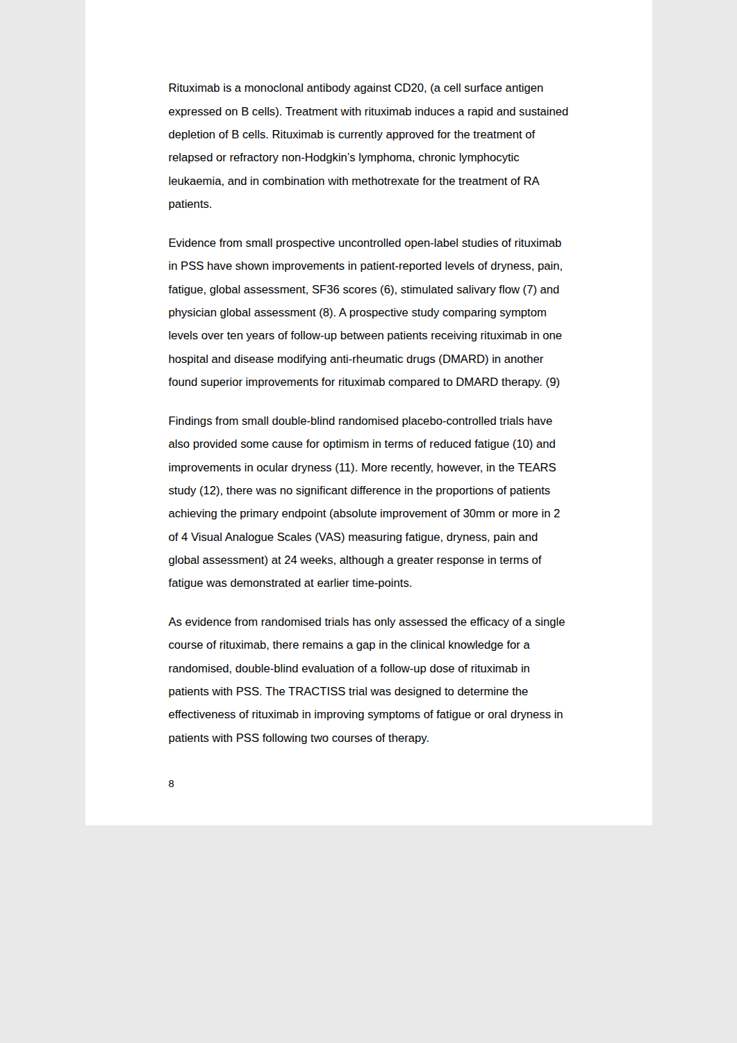Rituximab is a monoclonal antibody against CD20, (a cell surface antigen expressed on B cells). Treatment with rituximab induces a rapid and sustained depletion of B cells. Rituximab is currently approved for the treatment of relapsed or refractory non-Hodgkin’s lymphoma, chronic lymphocytic leukaemia, and in combination with methotrexate for the treatment of RA patients.
Evidence from small prospective uncontrolled open-label studies of rituximab in PSS have shown improvements in patient-reported levels of dryness, pain, fatigue, global assessment, SF36 scores (6), stimulated salivary flow (7) and physician global assessment (8). A prospective study comparing symptom levels over ten years of follow-up between patients receiving rituximab in one hospital and disease modifying anti-rheumatic drugs (DMARD) in another found superior improvements for rituximab compared to DMARD therapy. (9)
Findings from small double-blind randomised placebo-controlled trials have also provided some cause for optimism in terms of reduced fatigue (10) and improvements in ocular dryness (11). More recently, however, in the TEARS study (12), there was no significant difference in the proportions of patients achieving the primary endpoint (absolute improvement of 30mm or more in 2 of 4 Visual Analogue Scales (VAS) measuring fatigue, dryness, pain and global assessment) at 24 weeks, although a greater response in terms of fatigue was demonstrated at earlier time-points.
As evidence from randomised trials has only assessed the efficacy of a single course of rituximab, there remains a gap in the clinical knowledge for a randomised, double-blind evaluation of a follow-up dose of rituximab in patients with PSS. The TRACTISS trial was designed to determine the effectiveness of rituximab in improving symptoms of fatigue or oral dryness in patients with PSS following two courses of therapy.
8